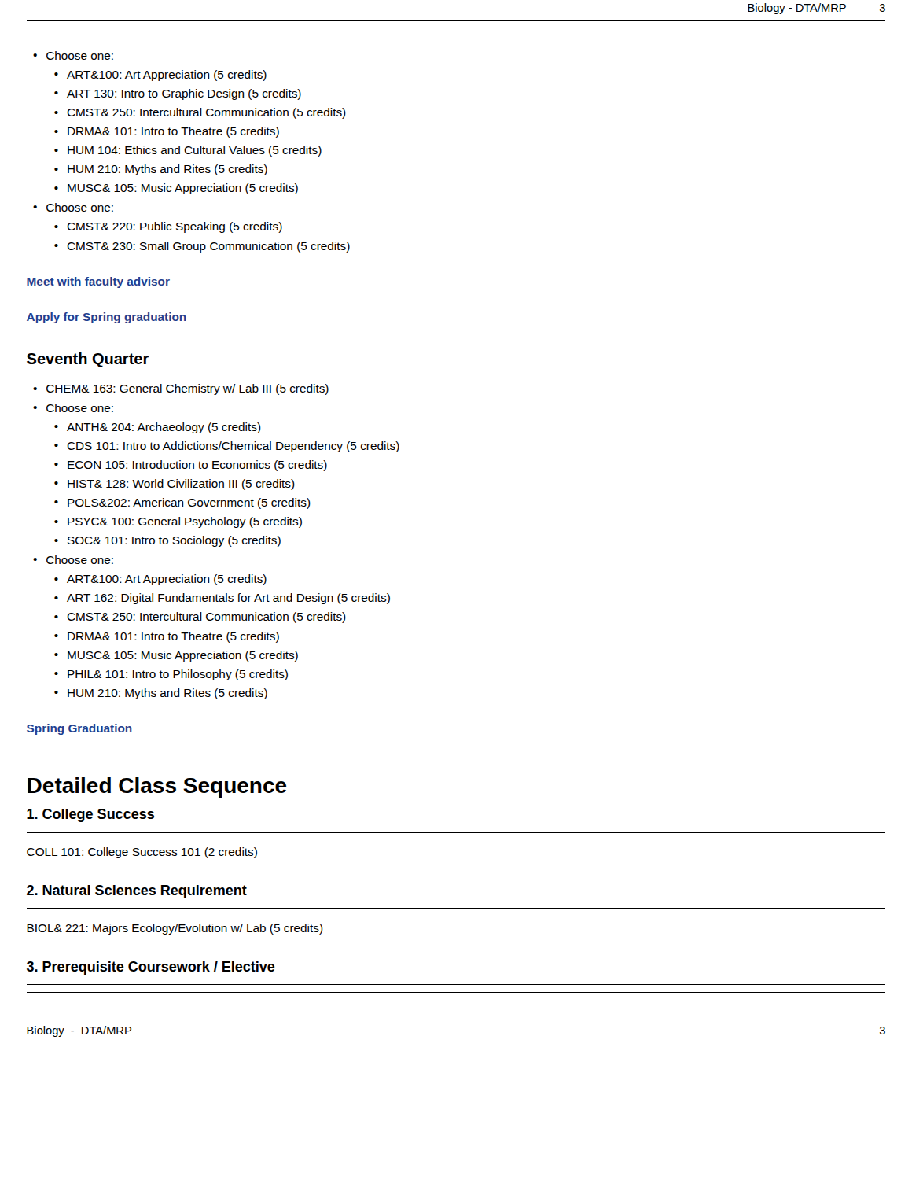Biology - DTA/MRP 3
Choose one:
ART&100: Art Appreciation (5 credits)
ART 130: Intro to Graphic Design (5 credits)
CMST& 250: Intercultural Communication (5 credits)
DRMA& 101: Intro to Theatre (5 credits)
HUM 104: Ethics and Cultural Values (5 credits)
HUM 210: Myths and Rites (5 credits)
MUSC& 105: Music Appreciation (5 credits)
Choose one:
CMST& 220: Public Speaking (5 credits)
CMST& 230: Small Group Communication (5 credits)
Meet with faculty advisor
Apply for Spring graduation
Seventh Quarter
CHEM& 163: General Chemistry w/ Lab III (5 credits)
Choose one:
ANTH& 204: Archaeology (5 credits)
CDS 101: Intro to Addictions/Chemical Dependency (5 credits)
ECON 105: Introduction to Economics (5 credits)
HIST& 128: World Civilization III (5 credits)
POLS&202: American Government (5 credits)
PSYC& 100: General Psychology (5 credits)
SOC& 101: Intro to Sociology (5 credits)
Choose one:
ART&100: Art Appreciation (5 credits)
ART 162: Digital Fundamentals for Art and Design (5 credits)
CMST& 250: Intercultural Communication (5 credits)
DRMA& 101: Intro to Theatre (5 credits)
MUSC& 105: Music Appreciation (5 credits)
PHIL& 101: Intro to Philosophy (5 credits)
HUM 210: Myths and Rites (5 credits)
Spring Graduation
Detailed Class Sequence
1. College Success
COLL 101: College Success 101 (2 credits)
2. Natural Sciences Requirement
BIOL& 221: Majors Ecology/Evolution w/ Lab (5 credits)
3. Prerequisite Coursework / Elective
Biology - DTA/MRP 3